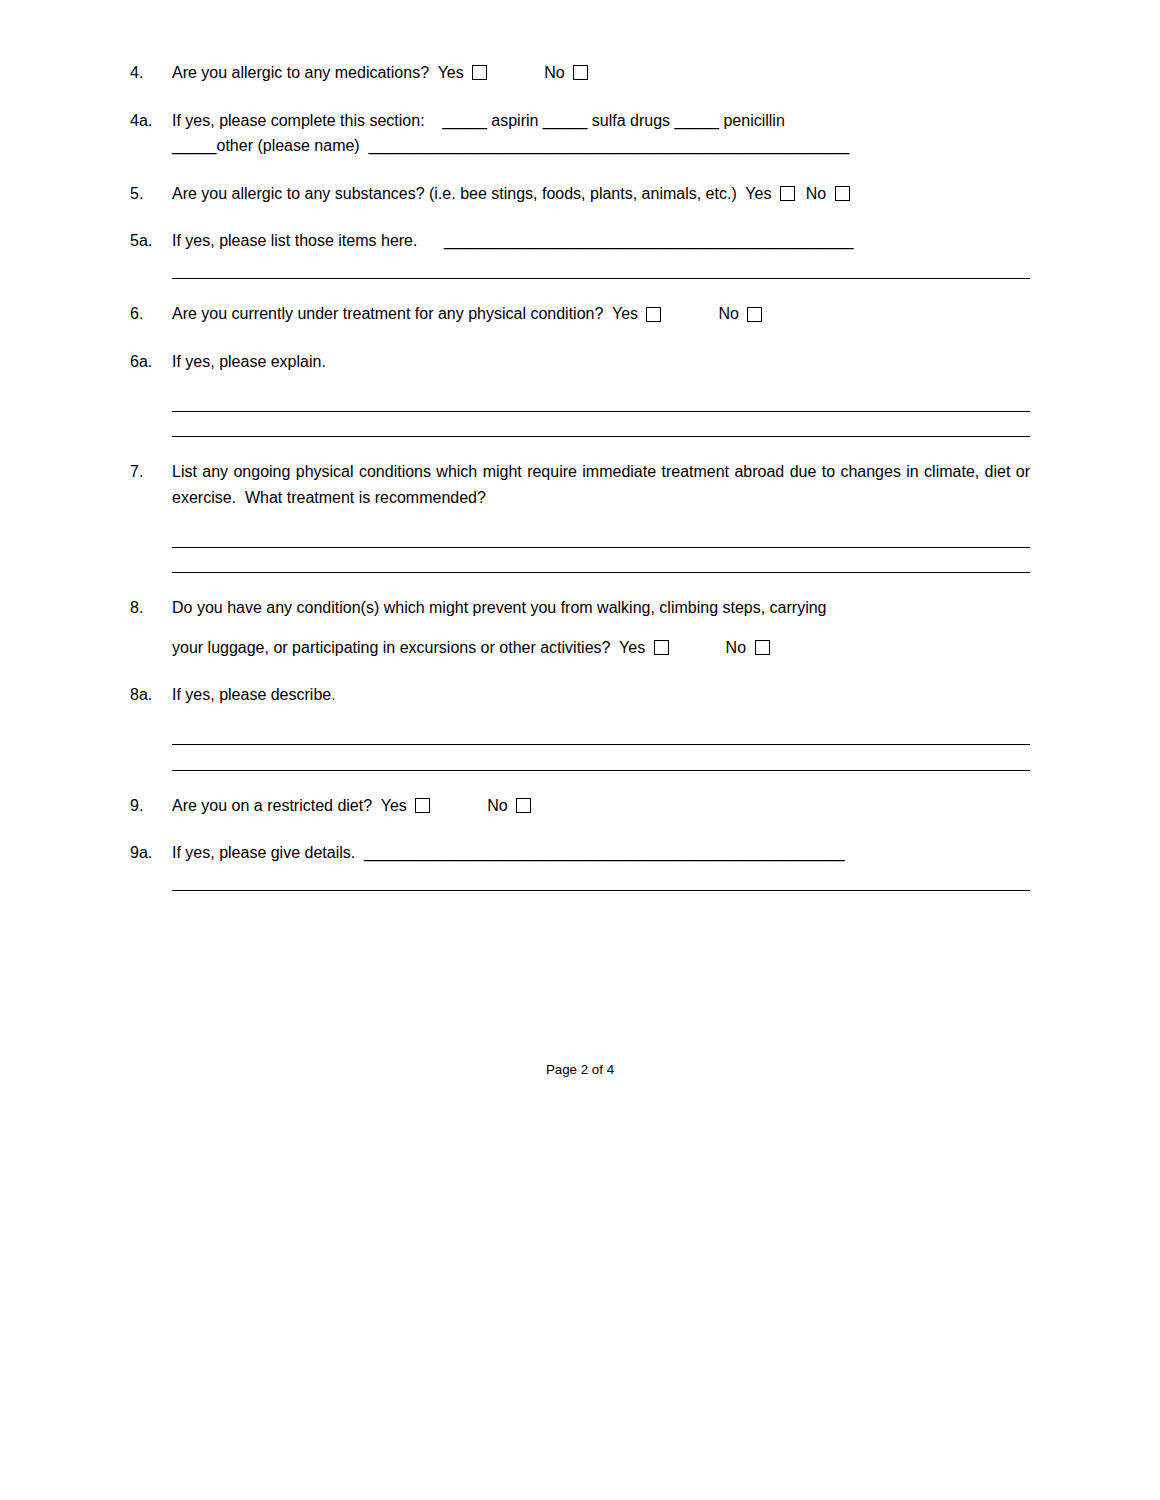4.
Are you allergic to any medications? Yes No
4a.
If yes, please complete this section: _____ aspirin _____ sulfa drugs _____ penicillin
_____other (please name) ______________________________________________________
5.
Are you allergic to any substances? (i.e. bee stings, foods, plants, animals, etc.) Yes No
5a.
If yes, please list those items here. ______________________________________________
6.
Are you currently under treatment for any physical condition? Yes No
6a.
If yes, please explain.
7.
List any ongoing physical conditions which might require immediate treatment abroad due to changes in climate, diet or exercise. What treatment is recommended?
8.
Do you have any condition(s) which might prevent you from walking, climbing steps, carrying
your luggage, or participating in excursions or other activities? Yes No
8a.
If yes, please describe.
9.
Are you on a restricted diet? Yes No
9a.
If yes, please give details. ______________________________________________________
Page 2 of 4